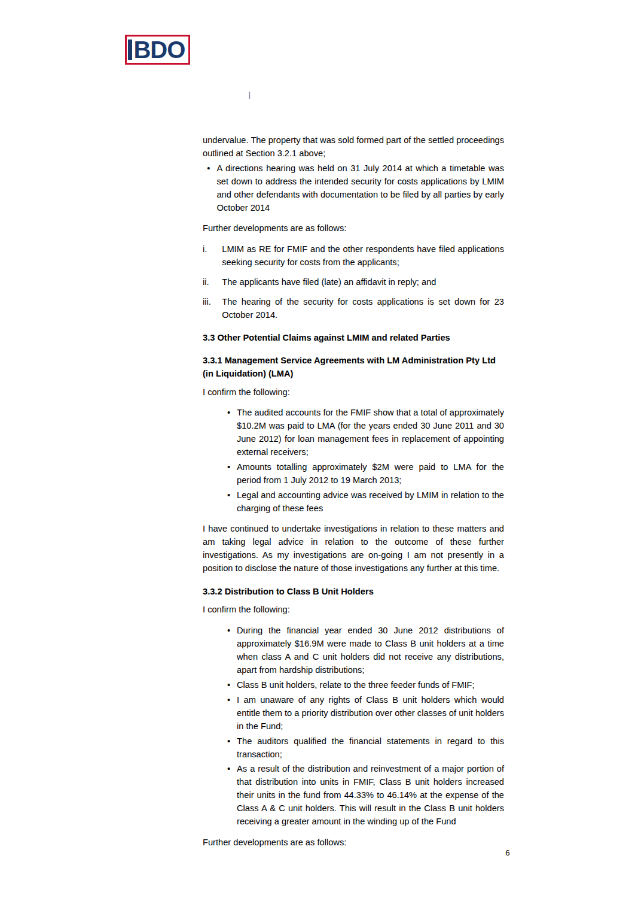BDO
|
undervalue. The property that was sold formed part of the settled proceedings outlined at Section 3.2.1 above;
A directions hearing was held on 31 July 2014 at which a timetable was set down to address the intended security for costs applications by LMIM and other defendants with documentation to be filed by all parties by early October 2014
Further developments are as follows:
LMIM as RE for FMIF and the other respondents have filed applications seeking security for costs from the applicants;
The applicants have filed (late) an affidavit in reply; and
The hearing of the security for costs applications is set down for 23 October 2014.
3.3 Other Potential Claims against LMIM and related Parties
3.3.1 Management Service Agreements with LM Administration Pty Ltd (in Liquidation) (LMA)
I confirm the following:
The audited accounts for the FMIF show that a total of approximately $10.2M was paid to LMA (for the years ended 30 June 2011 and 30 June 2012) for loan management fees in replacement of appointing external receivers;
Amounts totalling approximately $2M were paid to LMA for the period from 1 July 2012 to 19 March 2013;
Legal and accounting advice was received by LMIM in relation to the charging of these fees
I have continued to undertake investigations in relation to these matters and am taking legal advice in relation to the outcome of these further investigations. As my investigations are on-going I am not presently in a position to disclose the nature of those investigations any further at this time.
3.3.2 Distribution to Class B Unit Holders
I confirm the following:
During the financial year ended 30 June 2012 distributions of approximately $16.9M were made to Class B unit holders at a time when class A and C unit holders did not receive any distributions, apart from hardship distributions;
Class B unit holders, relate to the three feeder funds of FMIF;
I am unaware of any rights of Class B unit holders which would entitle them to a priority distribution over other classes of unit holders in the Fund;
The auditors qualified the financial statements in regard to this transaction;
As a result of the distribution and reinvestment of a major portion of that distribution into units in FMIF, Class B unit holders increased their units in the fund from 44.33% to 46.14% at the expense of the Class A & C unit holders. This will result in the Class B unit holders receiving a greater amount in the winding up of the Fund
Further developments are as follows:
6